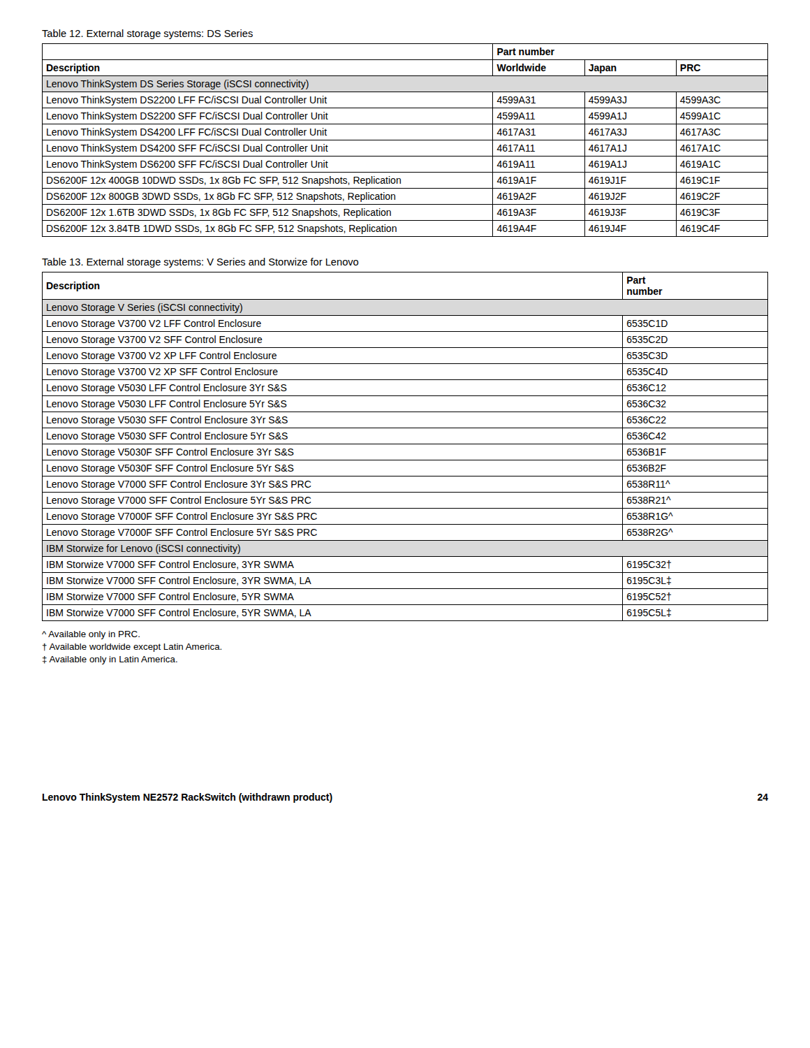Table 12. External storage systems: DS Series
| | Part number |
| --- | --- |
| Description | Worldwide | Japan | PRC |
| Lenovo ThinkSystem DS Series Storage (iSCSI connectivity) |
| Lenovo ThinkSystem DS2200 LFF FC/iSCSI Dual Controller Unit | 4599A31 | 4599A3J | 4599A3C |
| Lenovo ThinkSystem DS2200 SFF FC/iSCSI Dual Controller Unit | 4599A11 | 4599A1J | 4599A1C |
| Lenovo ThinkSystem DS4200 LFF FC/iSCSI Dual Controller Unit | 4617A31 | 4617A3J | 4617A3C |
| Lenovo ThinkSystem DS4200 SFF FC/iSCSI Dual Controller Unit | 4617A11 | 4617A1J | 4617A1C |
| Lenovo ThinkSystem DS6200 SFF FC/iSCSI Dual Controller Unit | 4619A11 | 4619A1J | 4619A1C |
| DS6200F 12x 400GB 10DWD SSDs, 1x 8Gb FC SFP, 512 Snapshots, Replication | 4619A1F | 4619J1F | 4619C1F |
| DS6200F 12x 800GB 3DWD SSDs, 1x 8Gb FC SFP, 512 Snapshots, Replication | 4619A2F | 4619J2F | 4619C2F |
| DS6200F 12x 1.6TB 3DWD SSDs, 1x 8Gb FC SFP, 512 Snapshots, Replication | 4619A3F | 4619J3F | 4619C3F |
| DS6200F 12x 3.84TB 1DWD SSDs, 1x 8Gb FC SFP, 512 Snapshots, Replication | 4619A4F | 4619J4F | 4619C4F |
Table 13. External storage systems: V Series and Storwize for Lenovo
| Description | Part number |
| --- | --- |
| Lenovo Storage V Series (iSCSI connectivity) |
| Lenovo Storage V3700 V2 LFF Control Enclosure | 6535C1D |
| Lenovo Storage V3700 V2 SFF Control Enclosure | 6535C2D |
| Lenovo Storage V3700 V2 XP LFF Control Enclosure | 6535C3D |
| Lenovo Storage V3700 V2 XP SFF Control Enclosure | 6535C4D |
| Lenovo Storage V5030 LFF Control Enclosure 3Yr S&S | 6536C12 |
| Lenovo Storage V5030 LFF Control Enclosure 5Yr S&S | 6536C32 |
| Lenovo Storage V5030 SFF Control Enclosure 3Yr S&S | 6536C22 |
| Lenovo Storage V5030 SFF Control Enclosure 5Yr S&S | 6536C42 |
| Lenovo Storage V5030F SFF Control Enclosure 3Yr S&S | 6536B1F |
| Lenovo Storage V5030F SFF Control Enclosure 5Yr S&S | 6536B2F |
| Lenovo Storage V7000 SFF Control Enclosure 3Yr S&S PRC | 6538R11^ |
| Lenovo Storage V7000 SFF Control Enclosure 5Yr S&S PRC | 6538R21^ |
| Lenovo Storage V7000F SFF Control Enclosure 3Yr S&S PRC | 6538R1G^ |
| Lenovo Storage V7000F SFF Control Enclosure 5Yr S&S PRC | 6538R2G^ |
| IBM Storwize for Lenovo (iSCSI connectivity) |
| IBM Storwize V7000 SFF Control Enclosure, 3YR SWMA | 6195C32† |
| IBM Storwize V7000 SFF Control Enclosure, 3YR SWMA, LA | 6195C3L‡ |
| IBM Storwize V7000 SFF Control Enclosure, 5YR SWMA | 6195C52† |
| IBM Storwize V7000 SFF Control Enclosure, 5YR SWMA, LA | 6195C5L‡ |
^ Available only in PRC.
† Available worldwide except Latin America.
‡ Available only in Latin America.
Lenovo ThinkSystem NE2572 RackSwitch (withdrawn product) 24